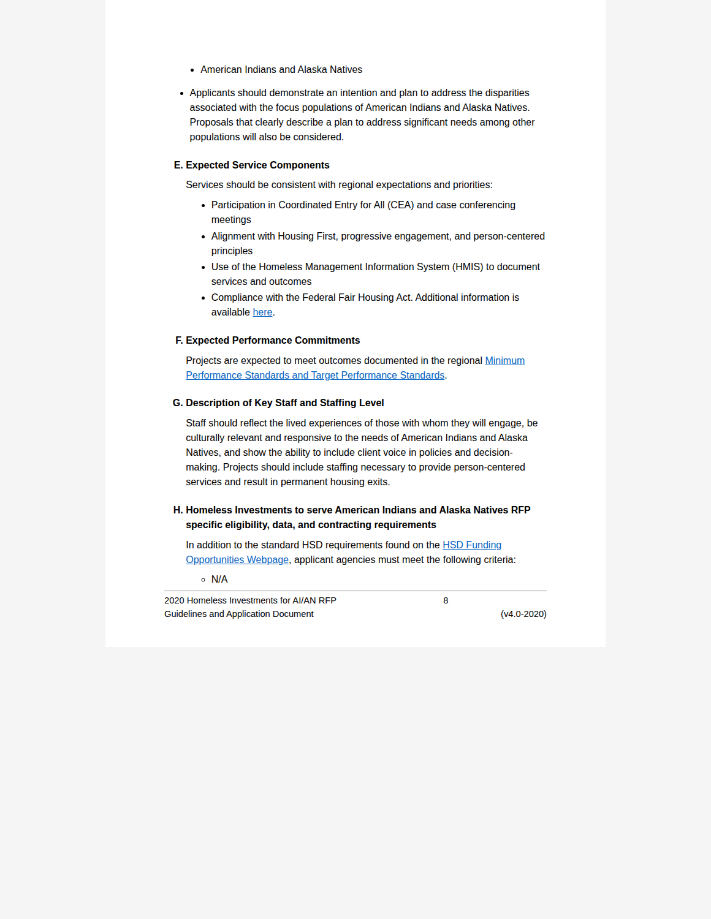American Indians and Alaska Natives
Applicants should demonstrate an intention and plan to address the disparities associated with the focus populations of American Indians and Alaska Natives. Proposals that clearly describe a plan to address significant needs among other populations will also be considered.
Expected Service Components
Services should be consistent with regional expectations and priorities:
Participation in Coordinated Entry for All (CEA) and case conferencing meetings
Alignment with Housing First, progressive engagement, and person-centered principles
Use of the Homeless Management Information System (HMIS) to document services and outcomes
Compliance with the Federal Fair Housing Act. Additional information is available here.
Expected Performance Commitments
Projects are expected to meet outcomes documented in the regional Minimum Performance Standards and Target Performance Standards.
Description of Key Staff and Staffing Level
Staff should reflect the lived experiences of those with whom they will engage, be culturally relevant and responsive to the needs of American Indians and Alaska Natives, and show the ability to include client voice in policies and decision-making. Projects should include staffing necessary to provide person-centered services and result in permanent housing exits.
Homeless Investments to serve American Indians and Alaska Natives RFP specific eligibility, data, and contracting requirements
In addition to the standard HSD requirements found on the HSD Funding Opportunities Webpage, applicant agencies must meet the following criteria:
N/A
| 2020 Homeless Investments for AI/AN RFP Guidelines and Application Document | 8 | (v4.0-2020) |